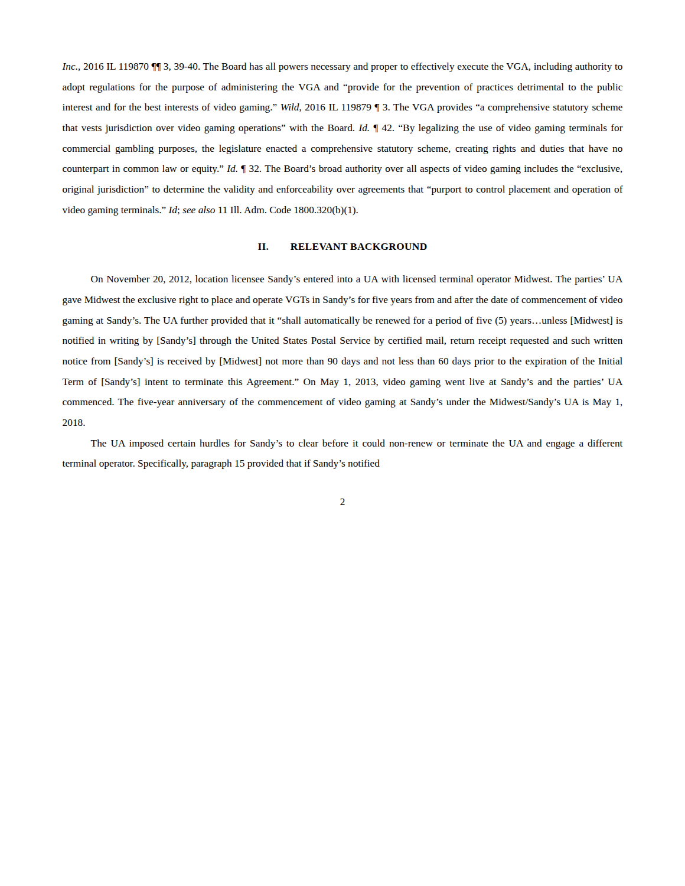Inc., 2016 IL 119870 ¶¶ 3, 39-40. The Board has all powers necessary and proper to effectively execute the VGA, including authority to adopt regulations for the purpose of administering the VGA and “provide for the prevention of practices detrimental to the public interest and for the best interests of video gaming.” Wild, 2016 IL 119879 ¶ 3. The VGA provides “a comprehensive statutory scheme that vests jurisdiction over video gaming operations” with the Board. Id. ¶ 42. “By legalizing the use of video gaming terminals for commercial gambling purposes, the legislature enacted a comprehensive statutory scheme, creating rights and duties that have no counterpart in common law or equity.” Id. ¶ 32. The Board’s broad authority over all aspects of video gaming includes the “exclusive, original jurisdiction” to determine the validity and enforceability over agreements that “purport to control placement and operation of video gaming terminals.” Id; see also 11 Ill. Adm. Code 1800.320(b)(1).
II. RELEVANT BACKGROUND
On November 20, 2012, location licensee Sandy’s entered into a UA with licensed terminal operator Midwest. The parties’ UA gave Midwest the exclusive right to place and operate VGTs in Sandy’s for five years from and after the date of commencement of video gaming at Sandy’s. The UA further provided that it “shall automatically be renewed for a period of five (5) years…unless [Midwest] is notified in writing by [Sandy’s] through the United States Postal Service by certified mail, return receipt requested and such written notice from [Sandy’s] is received by [Midwest] not more than 90 days and not less than 60 days prior to the expiration of the Initial Term of [Sandy’s] intent to terminate this Agreement.” On May 1, 2013, video gaming went live at Sandy’s and the parties’ UA commenced. The five-year anniversary of the commencement of video gaming at Sandy’s under the Midwest/Sandy’s UA is May 1, 2018.
The UA imposed certain hurdles for Sandy’s to clear before it could non-renew or terminate the UA and engage a different terminal operator. Specifically, paragraph 15 provided that if Sandy’s notified
2